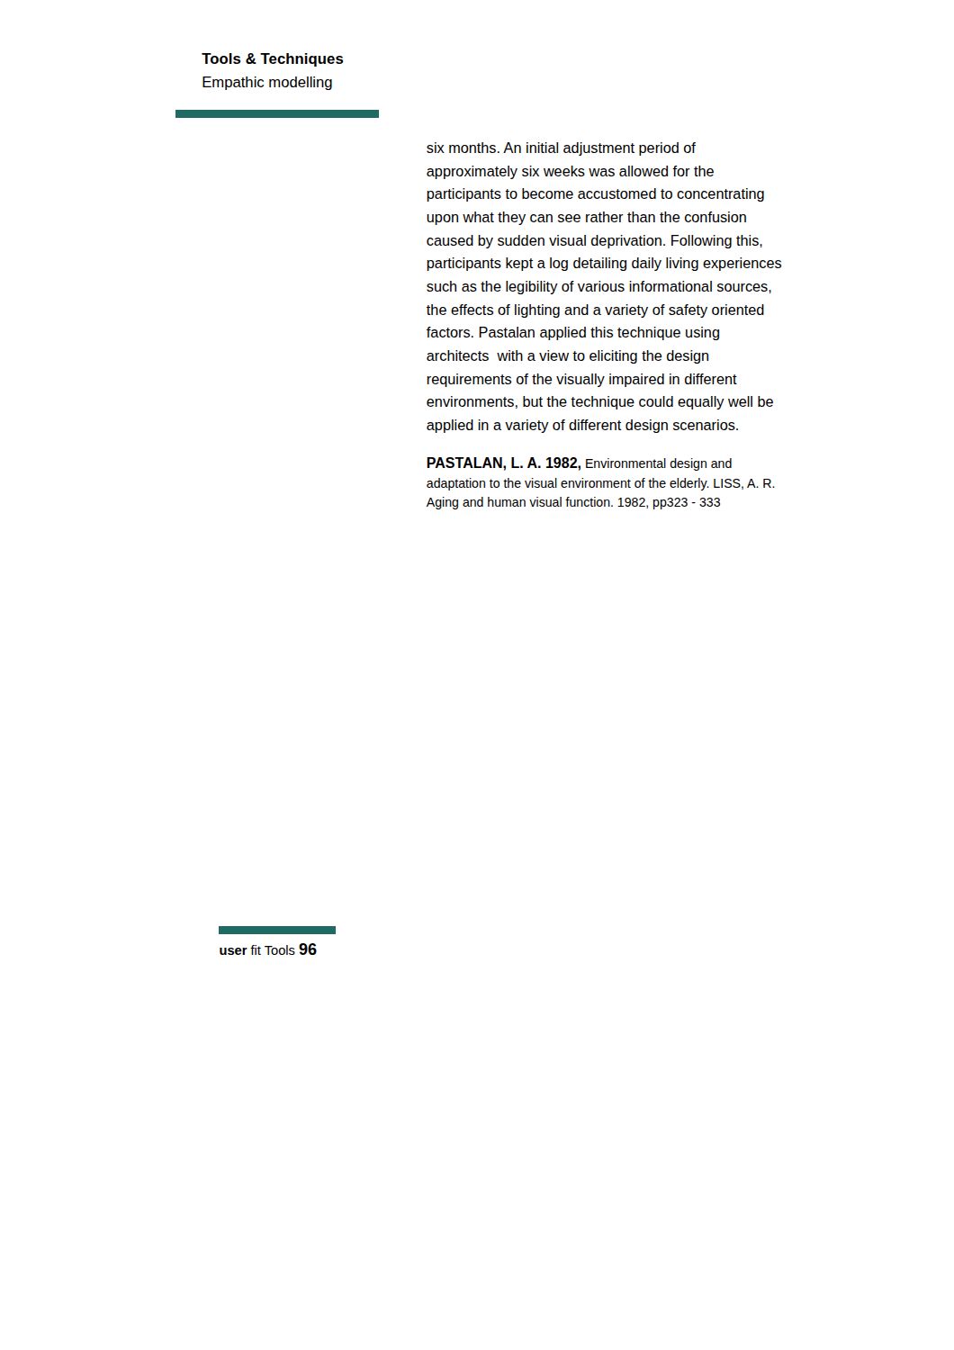Tools & Techniques
Empathic modelling
six months. An initial adjustment period of approximately six weeks was allowed for the participants to become accustomed to concentrating upon what they can see rather than the confusion caused by sudden visual deprivation. Following this, participants kept a log detailing daily living experiences such as the legibility of various informational sources, the effects of lighting and a variety of safety oriented factors. Pastalan applied this technique using architects with a view to eliciting the design requirements of the visually impaired in different environments, but the technique could equally well be applied in a variety of different design scenarios.
PASTALAN, L. A. 1982, Environmental design and adaptation to the visual environment of the elderly. LISS, A. R. Aging and human visual function. 1982, pp323 - 333
user fit Tools 96